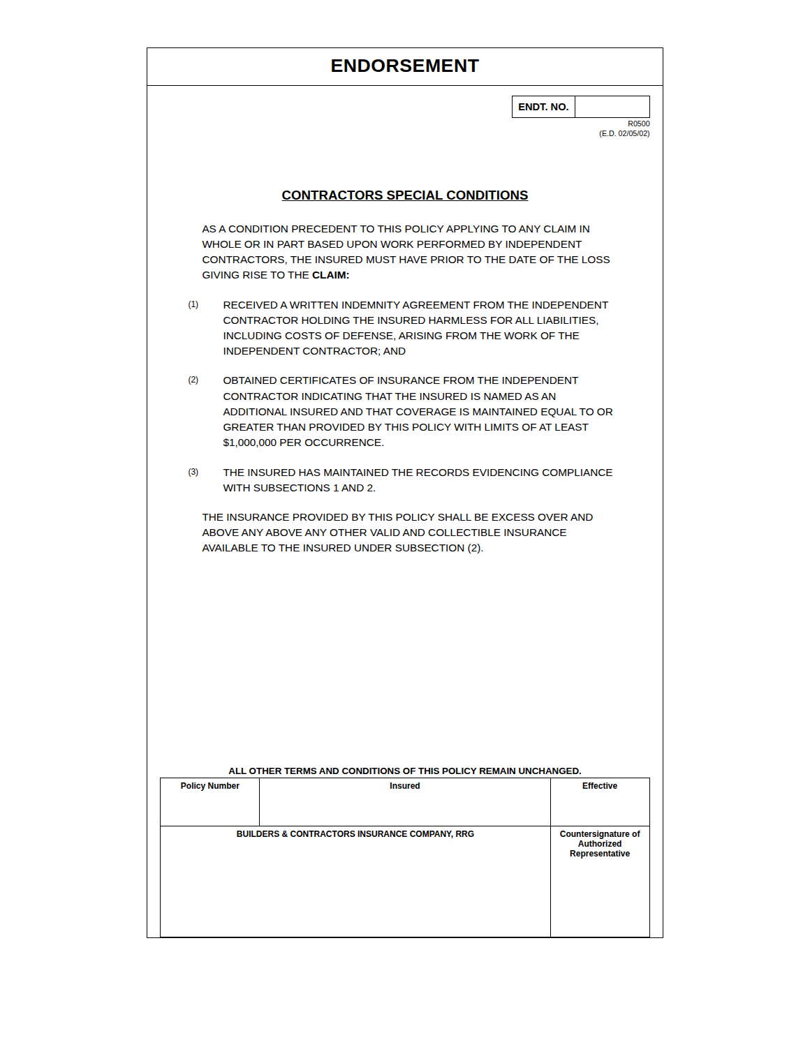ENDORSEMENT
| ENDT. NO. | |
R0500
(E.D. 02/05/02)
CONTRACTORS SPECIAL CONDITIONS
AS A CONDITION PRECEDENT TO THIS POLICY APPLYING TO ANY CLAIM IN WHOLE OR IN PART BASED UPON WORK PERFORMED BY INDEPENDENT CONTRACTORS, THE INSURED MUST HAVE PRIOR TO THE DATE OF THE LOSS GIVING RISE TO THE CLAIM:
(1) RECEIVED A WRITTEN INDEMNITY AGREEMENT FROM THE INDEPENDENT CONTRACTOR HOLDING THE INSURED HARMLESS FOR ALL LIABILITIES, INCLUDING COSTS OF DEFENSE, ARISING FROM THE WORK OF THE INDEPENDENT CONTRACTOR; AND
(2) OBTAINED CERTIFICATES OF INSURANCE FROM THE INDEPENDENT CONTRACTOR INDICATING THAT THE INSURED IS NAMED AS AN ADDITIONAL INSURED AND THAT COVERAGE IS MAINTAINED EQUAL TO OR GREATER THAN PROVIDED BY THIS POLICY WITH LIMITS OF AT LEAST $1,000,000 PER OCCURRENCE.
(3) THE INSURED HAS MAINTAINED THE RECORDS EVIDENCING COMPLIANCE WITH SUBSECTIONS 1 AND 2.
THE INSURANCE PROVIDED BY THIS POLICY SHALL BE EXCESS OVER AND ABOVE ANY ABOVE ANY OTHER VALID AND COLLECTIBLE INSURANCE AVAILABLE TO THE INSURED UNDER SUBSECTION (2).
ALL OTHER TERMS AND CONDITIONS OF THIS POLICY REMAIN UNCHANGED.
| Policy Number | Insured | Effective |
| BUILDERS & CONTRACTORS INSURANCE COMPANY, RRG | Countersignature of Authorized Representative |